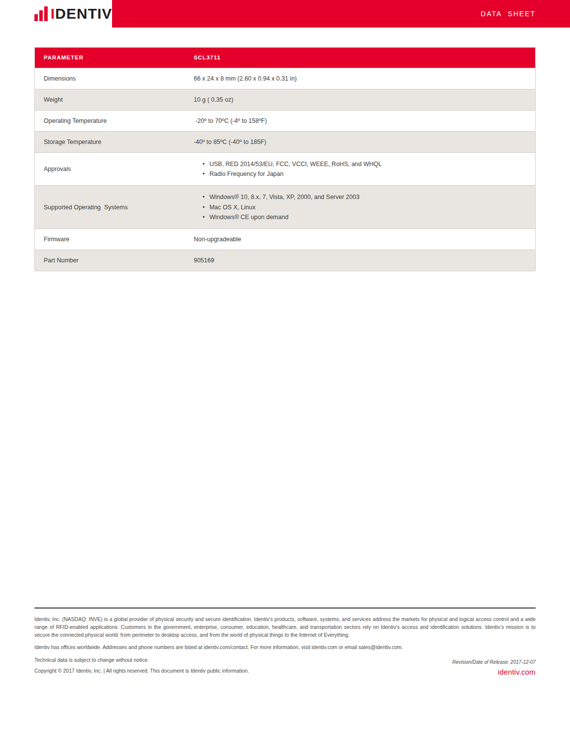IDENTIV
DATA SHEET
| Parameter | SCL3711 |
| --- | --- |
| Dimensions | 66 x 24 x 8 mm (2.60 x 0.94 x 0.31 in) |
| Weight | 10 g ( 0.35 oz) |
| Operating Temperature | -20º to 70ºC (-4º to 158ºF) |
| Storage Temperature | -40º to 85ºC (-40º to 185F) |
| Approvals | USB, RED 2014/53/EU, FCC, VCCI, WEEE, RoHS, and WHQL Radio Frequency for Japan |
| Supported Operating Systems | Windows® 10, 8.x, 7, Vista, XP, 2000, and Server 2003 Mac OS X, Linux Windows® CE upon demand |
| Firmware | Non-upgradeable |
| Part Number | 905169 |
Identiv, Inc. (NASDAQ: INVE) is a global provider of physical security and secure identification. Identiv’s products, software, systems, and services address the markets for physical and logical access control and a wide range of RFID-enabled applications. Customers in the government, enterprise, consumer, education, healthcare, and transportation sectors rely on Identiv’s access and identification solutions. Identiv’s mission is to secure the connected physical world: from perimeter to desktop access, and from the world of physical things to the Internet of Everything.
Identiv has offices worldwide. Addresses and phone numbers are listed at identiv.com/contact. For more information, visit identiv.com or email sales@identiv.com.
Technical data is subject to change without notice.
Copyright © 2017 Identiv, Inc. | All rights reserved. This document is Identiv public information.
Revision/Date of Release: 2017-12-07
identiv.com